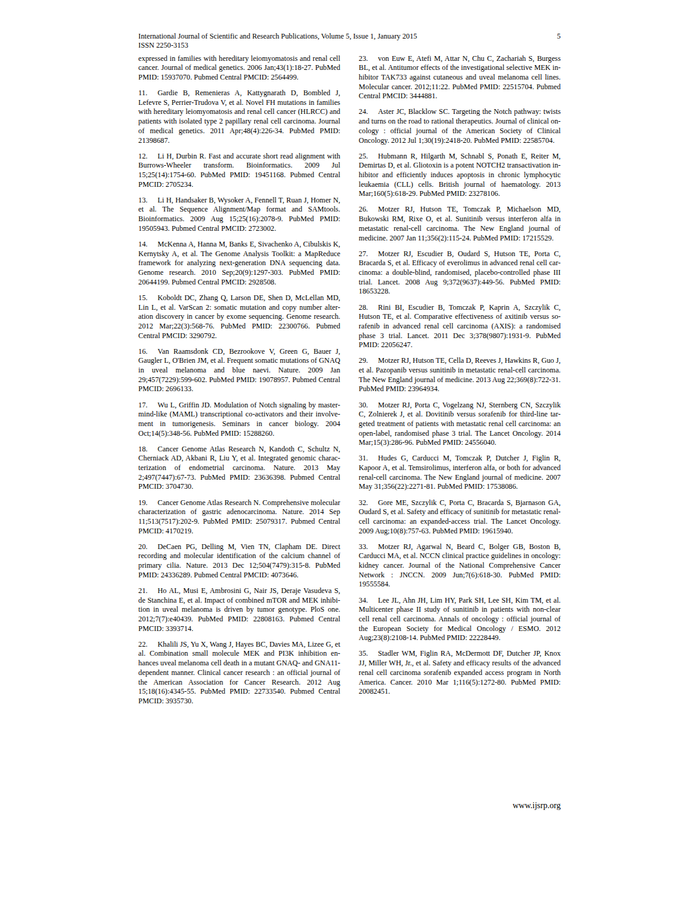5 International Journal of Scientific and Research Publications, Volume 5, Issue 1, January 2015 ISSN 2250-3153
expressed in families with hereditary leiomyomatosis and renal cell cancer. Journal of medical genetics. 2006 Jan;43(1):18-27. PubMed PMID: 15937070. Pubmed Central PMCID: 2564499.
11. Gardie B, Remenieras A, Kattygnarath D, Bombled J, Lefevre S, Perrier-Trudova V, et al. Novel FH mutations in families with hereditary leiomyomatosis and renal cell cancer (HLRCC) and patients with isolated type 2 papillary renal cell carcinoma. Journal of medical genetics. 2011 Apr;48(4):226-34. PubMed PMID: 21398687.
12. Li H, Durbin R. Fast and accurate short read alignment with Burrows-Wheeler transform. Bioinformatics. 2009 Jul 15;25(14):1754-60. PubMed PMID: 19451168. Pubmed Central PMCID: 2705234.
13. Li H, Handsaker B, Wysoker A, Fennell T, Ruan J, Homer N, et al. The Sequence Alignment/Map format and SAMtools. Bioinformatics. 2009 Aug 15;25(16):2078-9. PubMed PMID: 19505943. Pubmed Central PMCID: 2723002.
14. McKenna A, Hanna M, Banks E, Sivachenko A, Cibulskis K, Kernytsky A, et al. The Genome Analysis Toolkit: a MapReduce framework for analyzing next-generation DNA sequencing data. Genome research. 2010 Sep;20(9):1297-303. PubMed PMID: 20644199. Pubmed Central PMCID: 2928508.
15. Koboldt DC, Zhang Q, Larson DE, Shen D, McLellan MD, Lin L, et al. VarScan 2: somatic mutation and copy number alteration discovery in cancer by exome sequencing. Genome research. 2012 Mar;22(3):568-76. PubMed PMID: 22300766. Pubmed Central PMCID: 3290792.
16. Van Raamsdonk CD, Bezrookove V, Green G, Bauer J, Gaugler L, O'Brien JM, et al. Frequent somatic mutations of GNAQ in uveal melanoma and blue naevi. Nature. 2009 Jan 29;457(7229):599-602. PubMed PMID: 19078957. Pubmed Central PMCID: 2696133.
17. Wu L, Griffin JD. Modulation of Notch signaling by mastermind-like (MAML) transcriptional co-activators and their involvement in tumorigenesis. Seminars in cancer biology. 2004 Oct;14(5):348-56. PubMed PMID: 15288260.
18. Cancer Genome Atlas Research N, Kandoth C, Schultz N, Cherniack AD, Akbani R, Liu Y, et al. Integrated genomic characterization of endometrial carcinoma. Nature. 2013 May 2;497(7447):67-73. PubMed PMID: 23636398. Pubmed Central PMCID: 3704730.
19. Cancer Genome Atlas Research N. Comprehensive molecular characterization of gastric adenocarcinoma. Nature. 2014 Sep 11;513(7517):202-9. PubMed PMID: 25079317. Pubmed Central PMCID: 4170219.
20. DeCaen PG, Delling M, Vien TN, Clapham DE. Direct recording and molecular identification of the calcium channel of primary cilia. Nature. 2013 Dec 12;504(7479):315-8. PubMed PMID: 24336289. Pubmed Central PMCID: 4073646.
21. Ho AL, Musi E, Ambrosini G, Nair JS, Deraje Vasudeva S, de Stanchina E, et al. Impact of combined mTOR and MEK inhibition in uveal melanoma is driven by tumor genotype. PloS one. 2012;7(7):e40439. PubMed PMID: 22808163. Pubmed Central PMCID: 3393714.
22. Khalili JS, Yu X, Wang J, Hayes BC, Davies MA, Lizee G, et al. Combination small molecule MEK and PI3K inhibition enhances uveal melanoma cell death in a mutant GNAQ- and GNA11-dependent manner. Clinical cancer research : an official journal of the American Association for Cancer Research. 2012 Aug 15;18(16):4345-55. PubMed PMID: 22733540. Pubmed Central PMCID: 3935730.
23. von Euw E, Atefi M, Attar N, Chu C, Zachariah S, Burgess BL, et al. Antitumor effects of the investigational selective MEK inhibitor TAK733 against cutaneous and uveal melanoma cell lines. Molecular cancer. 2012;11:22. PubMed PMID: 22515704. Pubmed Central PMCID: 3444881.
24. Aster JC, Blacklow SC. Targeting the Notch pathway: twists and turns on the road to rational therapeutics. Journal of clinical oncology : official journal of the American Society of Clinical Oncology. 2012 Jul 1;30(19):2418-20. PubMed PMID: 22585704.
25. Hubmann R, Hilgarth M, Schnabl S, Ponath E, Reiter M, Demirtas D, et al. Gliotoxin is a potent NOTCH2 transactivation inhibitor and efficiently induces apoptosis in chronic lymphocytic leukaemia (CLL) cells. British journal of haematology. 2013 Mar;160(5):618-29. PubMed PMID: 23278106.
26. Motzer RJ, Hutson TE, Tomczak P, Michaelson MD, Bukowski RM, Rixe O, et al. Sunitinib versus interferon alfa in metastatic renal-cell carcinoma. The New England journal of medicine. 2007 Jan 11;356(2):115-24. PubMed PMID: 17215529.
27. Motzer RJ, Escudier B, Oudard S, Hutson TE, Porta C, Bracarda S, et al. Efficacy of everolimus in advanced renal cell carcinoma: a double-blind, randomised, placebo-controlled phase III trial. Lancet. 2008 Aug 9;372(9637):449-56. PubMed PMID: 18653228.
28. Rini BI, Escudier B, Tomczak P, Kaprin A, Szczylik C, Hutson TE, et al. Comparative effectiveness of axitinib versus sorafenib in advanced renal cell carcinoma (AXIS): a randomised phase 3 trial. Lancet. 2011 Dec 3;378(9807):1931-9. PubMed PMID: 22056247.
29. Motzer RJ, Hutson TE, Cella D, Reeves J, Hawkins R, Guo J, et al. Pazopanib versus sunitinib in metastatic renal-cell carcinoma. The New England journal of medicine. 2013 Aug 22;369(8):722-31. PubMed PMID: 23964934.
30. Motzer RJ, Porta C, Vogelzang NJ, Sternberg CN, Szczylik C, Zolnierek J, et al. Dovitinib versus sorafenib for third-line targeted treatment of patients with metastatic renal cell carcinoma: an open-label, randomised phase 3 trial. The Lancet Oncology. 2014 Mar;15(3):286-96. PubMed PMID: 24556040.
31. Hudes G, Carducci M, Tomczak P, Dutcher J, Figlin R, Kapoor A, et al. Temsirolimus, interferon alfa, or both for advanced renal-cell carcinoma. The New England journal of medicine. 2007 May 31;356(22):2271-81. PubMed PMID: 17538086.
32. Gore ME, Szczylik C, Porta C, Bracarda S, Bjarnason GA, Oudard S, et al. Safety and efficacy of sunitinib for metastatic renal-cell carcinoma: an expanded-access trial. The Lancet Oncology. 2009 Aug;10(8):757-63. PubMed PMID: 19615940.
33. Motzer RJ, Agarwal N, Beard C, Bolger GB, Boston B, Carducci MA, et al. NCCN clinical practice guidelines in oncology: kidney cancer. Journal of the National Comprehensive Cancer Network : JNCCN. 2009 Jun;7(6):618-30. PubMed PMID: 19555584.
34. Lee JL, Ahn JH, Lim HY, Park SH, Lee SH, Kim TM, et al. Multicenter phase II study of sunitinib in patients with non-clear cell renal cell carcinoma. Annals of oncology : official journal of the European Society for Medical Oncology / ESMO. 2012 Aug;23(8):2108-14. PubMed PMID: 22228449.
35. Stadler WM, Figlin RA, McDermott DF, Dutcher JP, Knox JJ, Miller WH, Jr., et al. Safety and efficacy results of the advanced renal cell carcinoma sorafenib expanded access program in North America. Cancer. 2010 Mar 1;116(5):1272-80. PubMed PMID: 20082451.
www.ijsrp.org